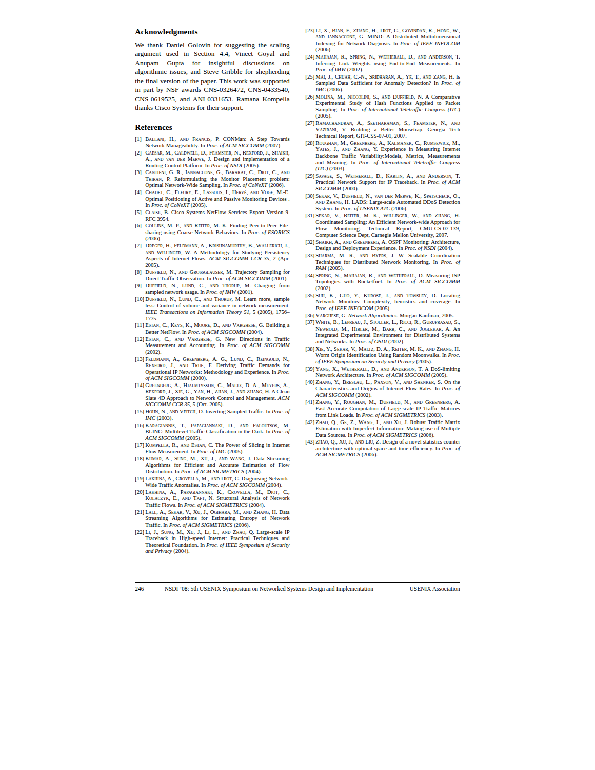Acknowledgments
We thank Daniel Golovin for suggesting the scaling argument used in Section 4.4, Vineet Goyal and Anupam Gupta for insightful discussions on algorithmic issues, and Steve Gribble for shepherding the final version of the paper. This work was supported in part by NSF awards CNS-0326472, CNS-0433540, CNS-0619525, and ANI-0331653. Ramana Kompella thanks Cisco Systems for their support.
References
Ballani, H., and Francis, P. CONMan: A Step Towards Network Manageability. In Proc. of ACM SIGCOMM (2007).
Caesar, M., Caldwell, D., Feamster, N., Rexford, J., Shaikh, A., and van der Merwe, J. Design and implementation of a Routing Control Platform. In Proc. of NSDI (2005).
Cantieni, G. R., Iannaccone, G., Barakat, C., Diot, C., and Thiran, P. Reformulating the Monitor Placement problem: Optimal Network-Wide Sampling. In Proc. of CoNeXT (2006).
Chadet, C., Fleury, E., Lassous, I., Hervé, and Voge, M.-E. Optimal Positioning of Active and Passive Monitoring Devices . In Proc. of CoNeXT (2005).
Claise, B. Cisco Systems NetFlow Services Export Version 9. RFC 3954.
Collins, M. P., and Reiter, M. K. Finding Peer-to-Peer File-sharing using Coarse Network Behaviors. In Proc. of ESORICS (2006).
Dreger, H., Feldmann, A., Krishnamurthy, B., Wallerich, J., and Willinger, W. A Methodology for Studying Persistency Aspects of Internet Flows. ACM SIGCOMM CCR 35, 2 (Apr. 2005).
Duffield, N., and Grossglauser, M. Trajectory Sampling for Direct Traffic Observation. In Proc. of ACM SIGCOMM (2001).
Duffield, N., Lund, C., and Thorup, M. Charging from sampled network usage. In Proc. of IMW (2001).
Duffield, N., Lund, C., and Thorup, M. Learn more, sample less: Control of volume and variance in network measurement. IEEE Transactions on Information Theory 51, 5 (2005), 1756–1775.
Estan, C., Keys, K., Moore, D., and Varghese, G. Building a Better NetFlow. In Proc. of ACM SIGCOMM (2004).
Estan, C., and Varghese, G. New Directions in Traffic Measurement and Accounting. In Proc. of ACM SIGCOMM (2002).
Feldmann, A., Greenberg, A. G., Lund, C., Reingold, N., Rexford, J., and True, F. Deriving Traffic Demands for Operational IP Networks: Methodology and Experience. In Proc. of ACM SIGCOMM (2000).
Greenberg, A., Hjalmtysson, G., Maltz, D. A., Meyers, A., Rexford, J., Xie, G., Yan, H., Zhan, J., and Zhang, H. A Clean Slate 4D Approach to Network Control and Management. ACM SIGCOMM CCR 35, 5 (Oct. 2005).
Hohn, N., and Veitch, D. Inverting Sampled Traffic. In Proc. of IMC (2003).
Karagiannis, T., Papagiannaki, D., and Faloutsos, M. BLINC: Multilevel Traffic Classification in the Dark. In Proc. of ACM SIGCOMM (2005).
Kompella, R., and Estan, C. The Power of Slicing in Internet Flow Measurement. In Proc. of IMC (2005).
Kumar, A., Sung, M., Xu, J., and Wang, J. Data Streaming Algorithms for Efficient and Accurate Estimation of Flow Distribution. In Proc. of ACM SIGMETRICS (2004).
Lakhina, A., Crovella, M., and Diot, C. Diagnosing Network-Wide Traffic Anomalies. In Proc. of ACM SIGCOMM (2004).
Lakhina, A., Papagiannaki, K., Crovella, M., Diot, C., Kolaczyk, E., and Taft, N. Structural Analysis of Network Traffic Flows. In Proc. of ACM SIGMETRICS (2004).
Lall, A., Sekar, V., Xu, J., Ogihara, M., and Zhang, H. Data Streaming Algorithms for Estimating Entropy of Network Traffic. In Proc. of ACM SIGMETRICS (2006).
Li, J., Sung, M., Xu, J., Li, L., and Zhao, Q. Large-scale IP Traceback in High-speed Internet: Practical Techniques and Theoretical Foundation. In Proc. of IEEE Symposium of Security and Privacy (2004).
Li, X., Bian, F., Zhang, H., Diot, C., Govindan, R., Hong, W., and Iannaccone, G. MIND: A Distributed Multidimensional Indexing for Network Diagnosis. In Proc. of IEEE INFOCOM (2006).
Mahajan, R., Spring, N., Wetherall, D., and Anderson, T. Inferring Link Weights using End-to-End Measurements. In Proc. of IMW (2002).
Mai, J., Chuah, C.-N., Sridharan, A., Ye, T., and Zang, H. Is Sampled Data Sufficient for Anomaly Detection? In Proc. of IMC (2006).
Molina, M., Niccolini, S., and Duffield, N. A Comparative Experimental Study of Hash Functions Applied to Packet Sampling. In Proc. of International Teletraffic Congress (ITC) (2005).
Ramachandran, A., Seetharaman, S., Feamster, N., and Vazirani, V. Building a Better Mousetrap. Georgia Tech Technical Report, GIT-CSS-07-01, 2007.
Roughan, M., Greenberg, A., Kalmanek, C., Rumsewicz, M., Yates, J., and Zhang, Y. Experience in Measuring Internet Backbone Traffic Variability:Models, Metrics, Measurements and Meaning. In Proc. of International Teletraffic Congress (ITC) (2003).
Savage, S., Wetherall, D., Karlin, A., and Anderson, T. Practical Network Support for IP Traceback. In Proc. of ACM SIGCOMM (2000).
Sekar, V., Duffield, N., van der Merwe, K., Spatscheck, O., and Zhang, H. LADS: Large-scale Automated DDoS Detection System. In Proc. of USENIX ATC (2006).
Sekar, V., Reiter, M. K., Willinger, W., and Zhang, H. Coordinated Sampling: An Efficient Network-wide Approach for Flow Monitoring. Technical Report, CMU-CS-07-139, Computer Science Dept, Carnegie Mellon University, 2007.
Shaikh, A., and Greenberg, A. OSPF Monitoring: Architecture, Design and Deployment Experience. In Proc. of NSDI (2004).
Sharma, M. R., and Byers, J. W. Scalable Coordination Techniques for Distributed Network Monitoring. In Proc. of PAM (2005).
Spring, N., Mahajan, R., and Wetherall, D. Measuring ISP Topologies with Rocketfuel. In Proc. of ACM SIGCOMM (2002).
Suh, K., Guo, Y., Kurose, J., and Towsley, D. Locating Network Monitors: Complexity, heuristics and coverage. In Proc. of IEEE INFOCOM (2005).
Varghese, G. Network Algorithmics. Morgan Kaufman, 2005.
White, B., Lepreau, J., Stoller, L., Ricci, R., Guruprasad, S., Newbold, M., Hibler, M., Barb, C., and Joglekar, A. An Integrated Experimental Environment for Distributed Systems and Networks. In Proc. of OSDI (2002).
Xie, Y., Sekar, V., Maltz, D. A., Reiter, M. K., and Zhang, H. Worm Origin Identification Using Random Moonwalks. In Proc. of IEEE Symposium on Security and Privacy (2005).
Yang, X., Wetherall, D., and Anderson, T. A DoS-limiting Network Architecture. In Proc. of ACM SIGCOMM (2005).
Zhang, Y., Breslau, L., Paxson, V., and Shenker, S. On the Characteristics and Origins of Internet Flow Rates. In Proc. of ACM SIGCOMM (2002).
Zhang, Y., Roughan, M., Duffield, N., and Greenberg, A. Fast Accurate Computation of Large-scale IP Traffic Matrices from Link Loads. In Proc. of ACM SIGMETRICS (2003).
Zhao, Q., Ge, Z., Wang, J., and Xu, J. Robust Traffic Matrix Estimation with Imperfect Information: Making use of Multiple Data Sources. In Proc. of ACM SIGMETRICS (2006).
Zhao, Q., Xu, J., and Liu, Z. Design of a novel statistics counter architecture with optimal space and time efficiency. In Proc. of ACM SIGMETRICS (2006).
246
NSDI ’08: 5th USENIX Symposium on Networked Systems Design and Implementation
USENIX Association